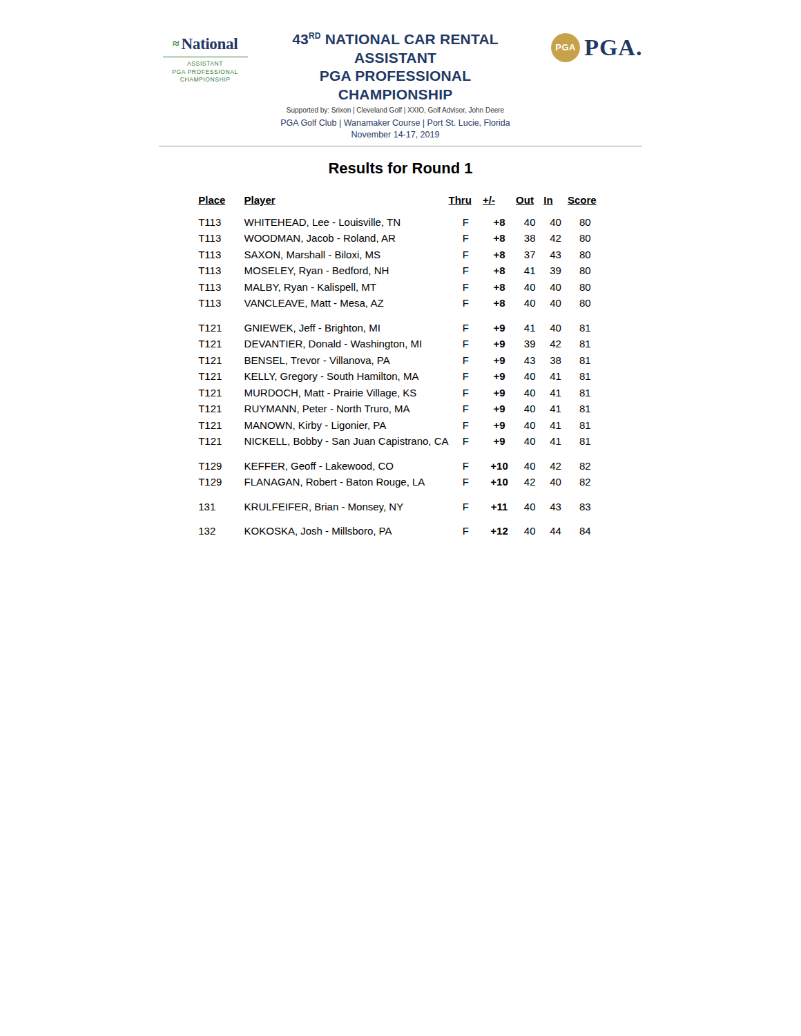National
Assistant
PGA Professional
Championship
43rd National Car Rental Assistant
PGA Professional Championship
Supported by: Srixon | Cleveland Golf | XXIO, Golf Advisor, John Deere
PGA Golf Club | Wanamaker Course | Port St. Lucie, Florida
November 14-17, 2019
PGA PGA.
Results for Round 1
| Place | Player | Thru | +/- | Out | In | Score |
| --- | --- | --- | --- | --- | --- | --- |
| T113 | WHITEHEAD, Lee - Louisville, TN | F | +8 | 40 | 40 | 80 |
| T113 | WOODMAN, Jacob - Roland, AR | F | +8 | 38 | 42 | 80 |
| T113 | SAXON, Marshall - Biloxi, MS | F | +8 | 37 | 43 | 80 |
| T113 | MOSELEY, Ryan - Bedford, NH | F | +8 | 41 | 39 | 80 |
| T113 | MALBY, Ryan - Kalispell, MT | F | +8 | 40 | 40 | 80 |
| T113 | VANCLEAVE, Matt - Mesa, AZ | F | +8 | 40 | 40 | 80 |
| T121 | GNIEWEK, Jeff - Brighton, MI | F | +9 | 41 | 40 | 81 |
| T121 | DEVANTIER, Donald - Washington, MI | F | +9 | 39 | 42 | 81 |
| T121 | BENSEL, Trevor - Villanova, PA | F | +9 | 43 | 38 | 81 |
| T121 | KELLY, Gregory - South Hamilton, MA | F | +9 | 40 | 41 | 81 |
| T121 | MURDOCH, Matt - Prairie Village, KS | F | +9 | 40 | 41 | 81 |
| T121 | RUYMANN, Peter - North Truro, MA | F | +9 | 40 | 41 | 81 |
| T121 | MANOWN, Kirby - Ligonier, PA | F | +9 | 40 | 41 | 81 |
| T121 | NICKELL, Bobby - San Juan Capistrano, CA | F | +9 | 40 | 41 | 81 |
| T129 | KEFFER, Geoff - Lakewood, CO | F | +10 | 40 | 42 | 82 |
| T129 | FLANAGAN, Robert - Baton Rouge, LA | F | +10 | 42 | 40 | 82 |
| 131 | KRULFEIFER, Brian - Monsey, NY | F | +11 | 40 | 43 | 83 |
| 132 | KOKOSKA, Josh - Millsboro, PA | F | +12 | 40 | 44 | 84 |